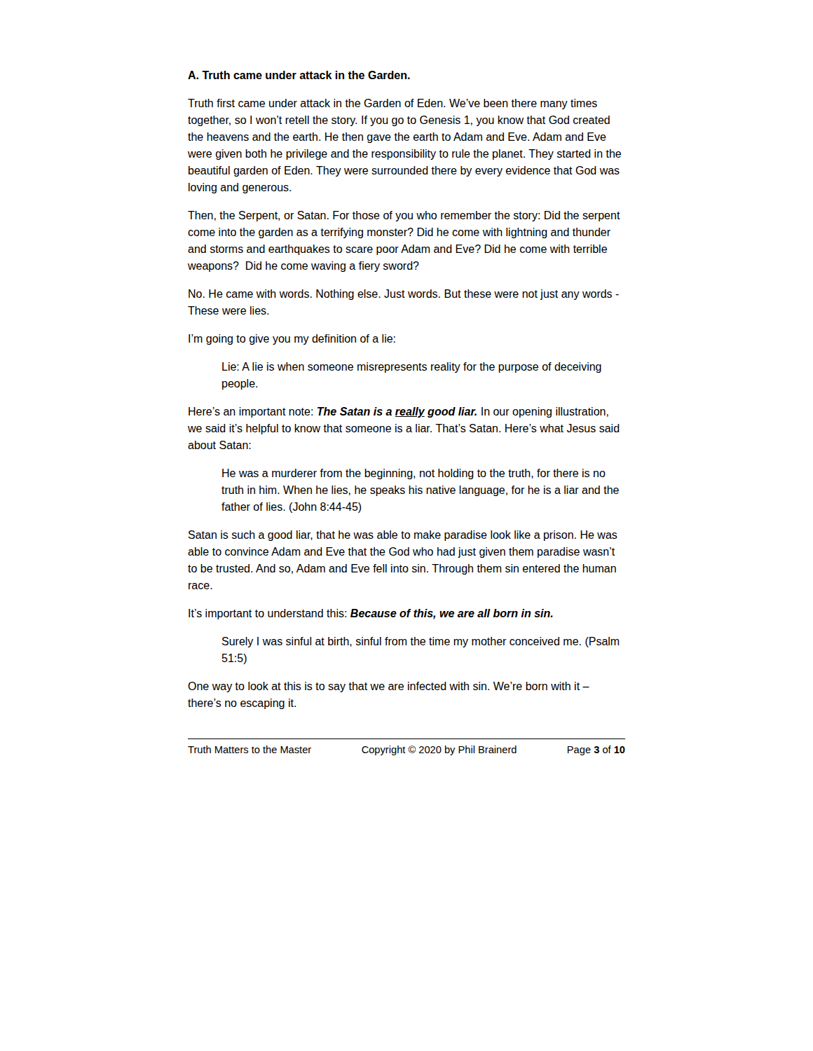A. Truth came under attack in the Garden.
Truth first came under attack in the Garden of Eden. We’ve been there many times together, so I won’t retell the story. If you go to Genesis 1, you know that God created the heavens and the earth. He then gave the earth to Adam and Eve. Adam and Eve were given both he privilege and the responsibility to rule the planet. They started in the beautiful garden of Eden. They were surrounded there by every evidence that God was loving and generous.
Then, the Serpent, or Satan. For those of you who remember the story: Did the serpent come into the garden as a terrifying monster? Did he come with lightning and thunder and storms and earthquakes to scare poor Adam and Eve? Did he come with terrible weapons? Did he come waving a fiery sword?
No. He came with words. Nothing else. Just words. But these were not just any words - These were lies.
I’m going to give you my definition of a lie:
Lie: A lie is when someone misrepresents reality for the purpose of deceiving people.
Here’s an important note: The Satan is a really good liar. In our opening illustration, we said it’s helpful to know that someone is a liar. That’s Satan. Here’s what Jesus said about Satan:
He was a murderer from the beginning, not holding to the truth, for there is no truth in him. When he lies, he speaks his native language, for he is a liar and the father of lies. (John 8:44-45)
Satan is such a good liar, that he was able to make paradise look like a prison. He was able to convince Adam and Eve that the God who had just given them paradise wasn’t to be trusted. And so, Adam and Eve fell into sin. Through them sin entered the human race.
It’s important to understand this: Because of this, we are all born in sin.
Surely I was sinful at birth, sinful from the time my mother conceived me. (Psalm 51:5)
One way to look at this is to say that we are infected with sin. We’re born with it – there’s no escaping it.
Truth Matters to the Master Copyright © 2020 by Phil Brainerd Page 3 of 10